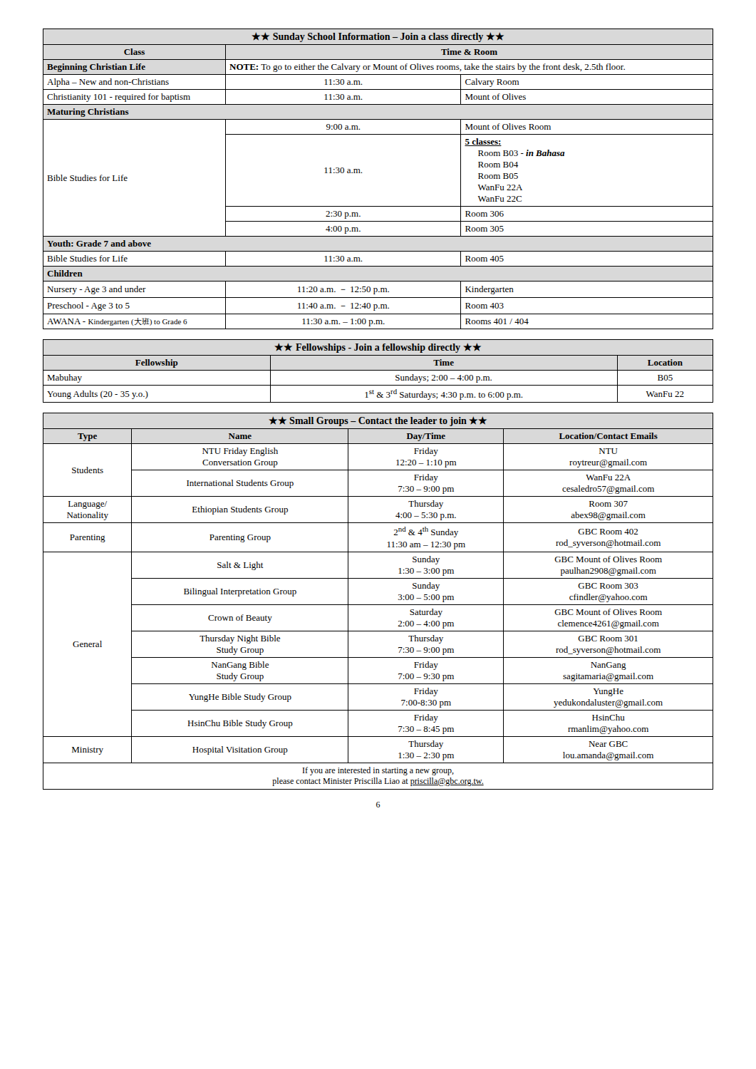| ★★ Sunday School Information – Join a class directly ★★ |
| Class | Time & Room |
| Beginning Christian Life | NOTE: To go to either the Calvary or Mount of Olives rooms, take the stairs by the front desk, 2.5th floor. |
| Alpha – New and non-Christians | 11:30 a.m. | Calvary Room |
| Christianity 101 - required for baptism | 11:30 a.m. | Mount of Olives |
| Maturing Christians |
| Bible Studies for Life | 9:00 a.m. | Mount of Olives Room |
| 11:30 a.m. | 5 classes: Room B03 - in Bahasa Room B04 Room B05 WanFu 22A WanFu 22C |
| 2:30 p.m. | Room 306 |
| 4:00 p.m. | Room 305 |
| Youth: Grade 7 and above |
| Bible Studies for Life | 11:30 a.m. | Room 405 |
| Children |
| Nursery - Age 3 and under | 11:20 a.m. － 12:50 p.m. | Kindergarten |
| Preschool - Age 3 to 5 | 11:40 a.m. － 12:40 p.m. | Room 403 |
| AWANA - Kindergarten (大班) to Grade 6 | 11:30 a.m. – 1:00 p.m. | Rooms 401 / 404 |
| ★★ Fellowships - Join a fellowship directly ★★ |
| Fellowship | Time | Location |
| Mabuhay | Sundays; 2:00 – 4:00 p.m. | B05 |
| Young Adults (20 - 35 y.o.) | 1 st & 3 rd Saturdays; 4:30 p.m. to 6:00 p.m. | WanFu 22 |
| ★★ Small Groups – Contact the leader to join ★★ |
| Type | Name | Day/Time | Location/Contact Emails |
| Students | NTU Friday English Conversation Group | Friday 12:20 – 1:10 pm | NTU roytreur@gmail.com |
| International Students Group | Friday 7:30 – 9:00 pm | WanFu 22A cesaledro57@gmail.com |
| Language/ Nationality | Ethiopian Students Group | Thursday 4:00 – 5:30 p.m. | Room 307 abex98@gmail.com |
| Parenting | Parenting Group | 2 nd & 4 th Sunday 11:30 am – 12:30 pm | GBC Room 402 rod_syverson@hotmail.com |
| General | Salt & Light | Sunday 1:30 – 3:00 pm | GBC Mount of Olives Room paulhan2908@gmail.com |
| Bilingual Interpretation Group | Sunday 3:00 – 5:00 pm | GBC Room 303 cfindler@yahoo.com |
| Crown of Beauty | Saturday 2:00 – 4:00 pm | GBC Mount of Olives Room clemence4261@gmail.com |
| Thursday Night Bible Study Group | Thursday 7:30 – 9:00 pm | GBC Room 301 rod_syverson@hotmail.com |
| NanGang Bible Study Group | Friday 7:00 – 9:30 pm | NanGang sagitamaria@gmail.com |
| YungHe Bible Study Group | Friday 7:00-8:30 pm | YungHe yedukondaluster@gmail.com |
| HsinChu Bible Study Group | Friday 7:30 – 8:45 pm | HsinChu rmanlim@yahoo.com |
| Ministry | Hospital Visitation Group | Thursday 1:30 – 2:30 pm | Near GBC lou.amanda@gmail.com |
| If you are interested in starting a new group, please contact Minister Priscilla Liao at priscilla@gbc.org.tw. |
6